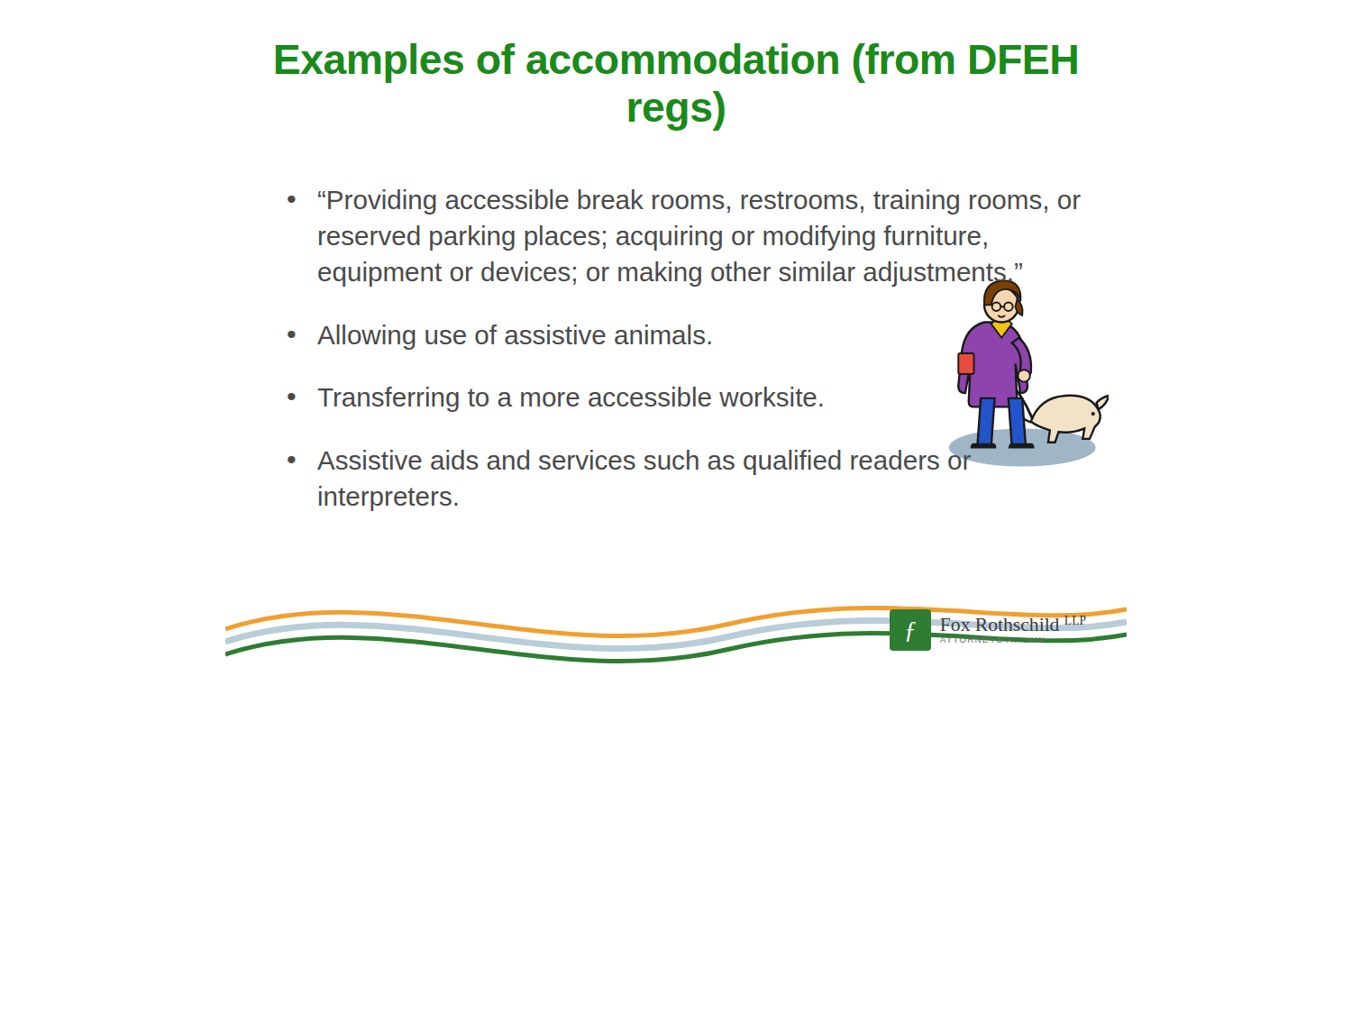Examples of accommodation (from DFEH regs)
“Providing accessible break rooms, restrooms, training rooms, or reserved parking places; acquiring or modifying furniture, equipment or devices; or making other similar adjustments.”
Allowing use of assistive animals.
Transferring to a more accessible worksite.
Assistive aids and services such as qualified readers or interpreters.
ƒ
Fox Rothschild LLP
Attorneys at Law